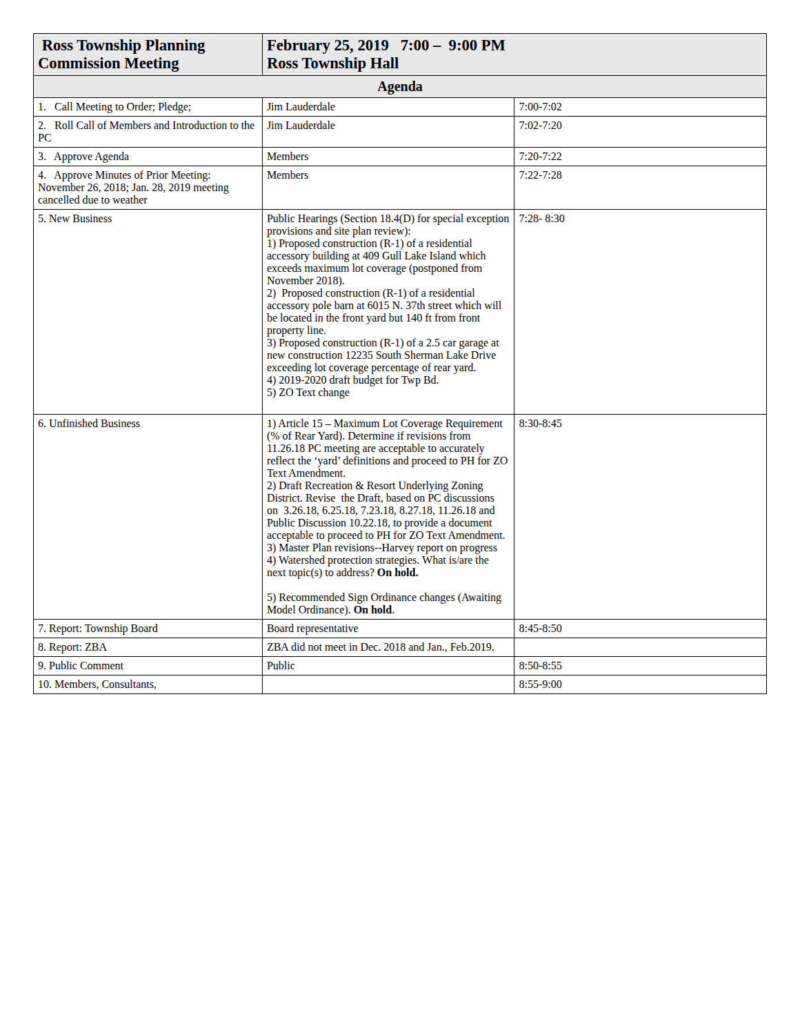| Ross Township Planning Commission Meeting | February 25, 2019 7:00 – 9:00 PM Ross Township Hall |
| Agenda |
| 1. Call Meeting to Order; Pledge; | Jim Lauderdale | 7:00-7:02 |
| 2. Roll Call of Members and Introduction to the PC | Jim Lauderdale | 7:02-7:20 |
| 3. Approve Agenda | Members | 7:20-7:22 |
| 4. Approve Minutes of Prior Meeting: November 26, 2018; Jan. 28, 2019 meeting cancelled due to weather | Members | 7:22-7:28 |
| 5. New Business | Public Hearings (Section 18.4(D) for special exception provisions and site plan review): 1) Proposed construction (R-1) of a residential accessory building at 409 Gull Lake Island which exceeds maximum lot coverage (postponed from November 2018). 2) Proposed construction (R-1) of a residential accessory pole barn at 6015 N. 37th street which will be located in the front yard but 140 ft from front property line. 3) Proposed construction (R-1) of a 2.5 car garage at new construction 12235 South Sherman Lake Drive exceeding lot coverage percentage of rear yard. 4) 2019-2020 draft budget for Twp Bd. 5) ZO Text change | 7:28- 8:30 |
| 6. Unfinished Business | 1) Article 15 – Maximum Lot Coverage Requirement (% of Rear Yard). Determine if revisions from 11.26.18 PC meeting are acceptable to accurately reflect the ‘yard’ definitions and proceed to PH for ZO Text Amendment. 2) Draft Recreation & Resort Underlying Zoning District. Revise the Draft, based on PC discussions on 3.26.18, 6.25.18, 7.23.18, 8.27.18, 11.26.18 and Public Discussion 10.22.18, to provide a document acceptable to proceed to PH for ZO Text Amendment. 3) Master Plan revisions--Harvey report on progress 4) Watershed protection strategies. What is/are the next topic(s) to address? On hold. 5) Recommended Sign Ordinance changes (Awaiting Model Ordinance). On hold . | 8:30-8:45 |
| 7. Report: Township Board | Board representative | 8:45-8:50 |
| 8. Report: ZBA | ZBA did not meet in Dec. 2018 and Jan., Feb.2019. | |
| 9. Public Comment | Public | 8:50-8:55 |
| 10. Members, Consultants, | | 8:55-9:00 |